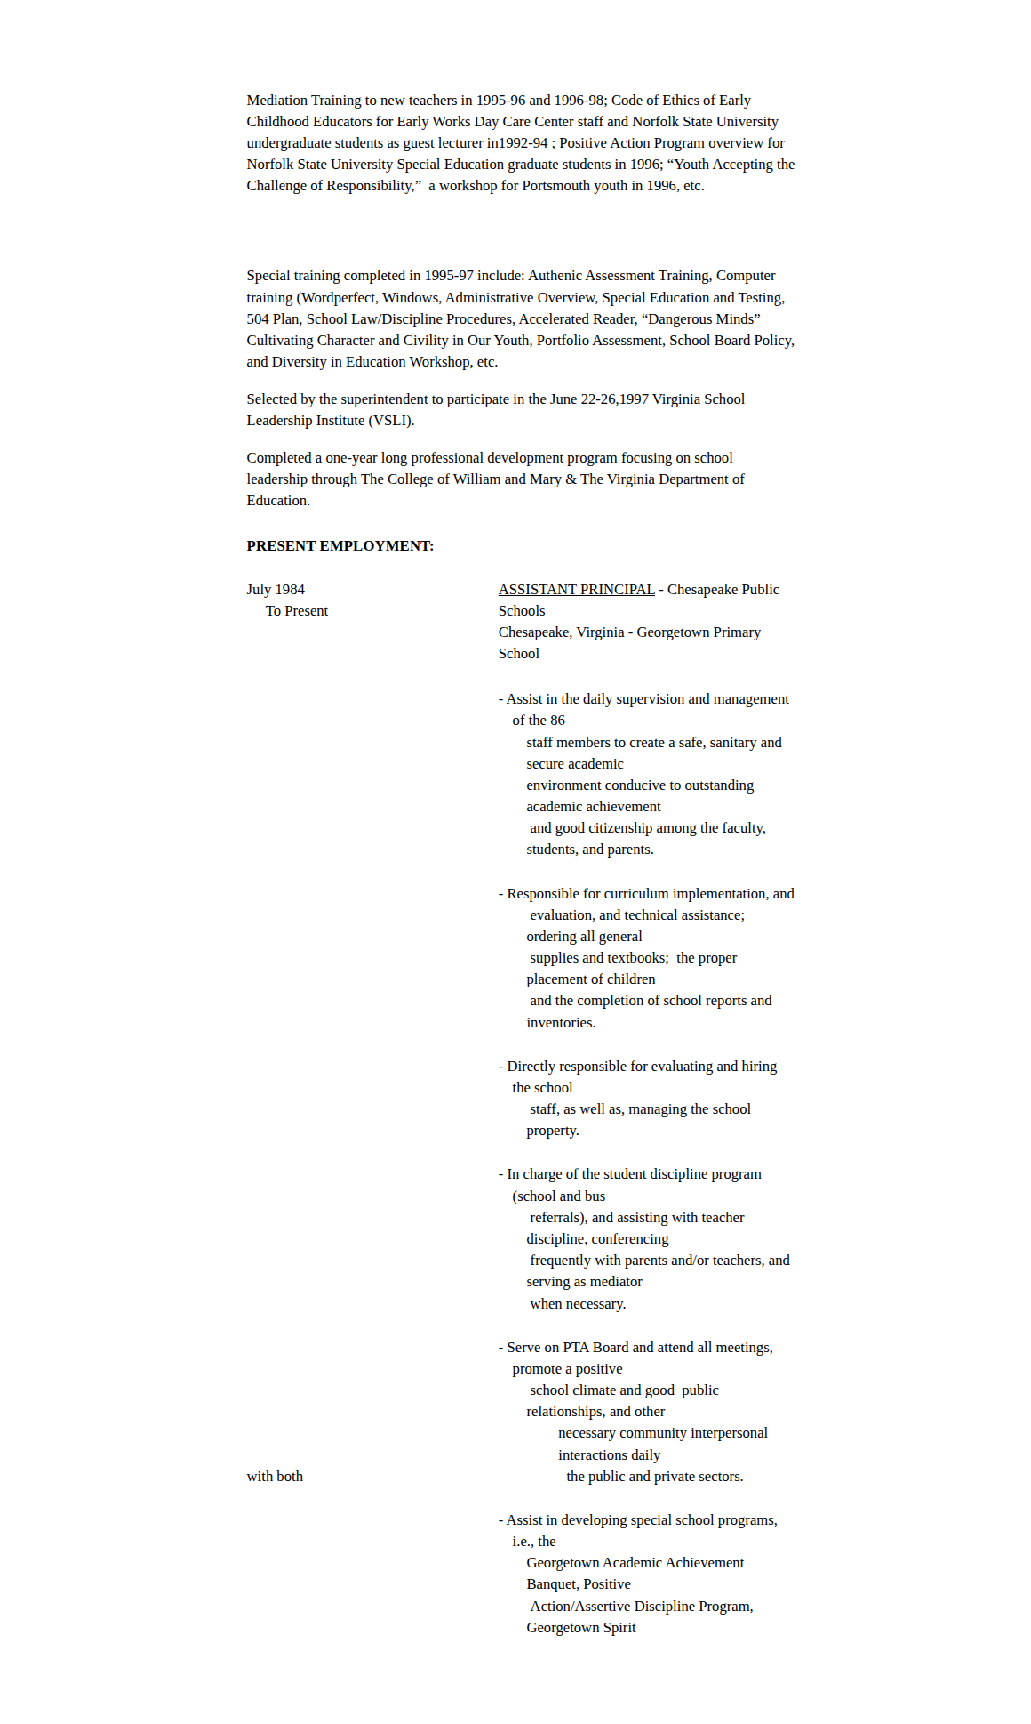Mediation Training to new teachers in 1995-96 and 1996-98; Code of Ethics of Early Childhood Educators for Early Works Day Care Center staff and Norfolk State University undergraduate students as guest lecturer in1992-94 ; Positive Action Program overview for Norfolk State University Special Education graduate students in 1996; “Youth Accepting the Challenge of Responsibility,” a workshop for Portsmouth youth in 1996, etc.
Special training completed in 1995-97 include: Authenic Assessment Training, Computer training (Wordperfect, Windows, Administrative Overview, Special Education and Testing, 504 Plan, School Law/Discipline Procedures, Accelerated Reader, “Dangerous Minds” Cultivating Character and Civility in Our Youth, Portfolio Assessment, School Board Policy, and Diversity in Education Workshop, etc.
Selected by the superintendent to participate in the June 22-26,1997 Virginia School Leadership Institute (VSLI).
Completed a one-year long professional development program focusing on school leadership through The College of William and Mary & The Virginia Department of Education.
PRESENT EMPLOYMENT:
| July 1984 To Present | ASSISTANT PRINCIPAL - Chesapeake Public Schools Chesapeake, Virginia - Georgetown Primary School - Assist in the daily supervision and management of the 86 staff members to create a safe, sanitary and secure academic environment conducive to outstanding academic achievement and good citizenship among the faculty, students, and parents. - Responsible for curriculum implementation, and evaluation, and technical assistance; ordering all general supplies and textbooks; the proper placement of children and the completion of school reports and inventories. - Directly responsible for evaluating and hiring the school staff, as well as, managing the school property. - In charge of the student discipline program (school and bus referrals), and assisting with teacher discipline, conferencing frequently with parents and/or teachers, and serving as mediator when necessary. |
| | - Serve on PTA Board and attend all meetings, promote a positive school climate and good public relationships, and other necessary community interpersonal interactions daily |
| with both | the public and private sectors. |
| | - Assist in developing special school programs, i.e., the Georgetown Academic Achievement Banquet, Positive Action/Assertive Discipline Program, Georgetown Spirit |